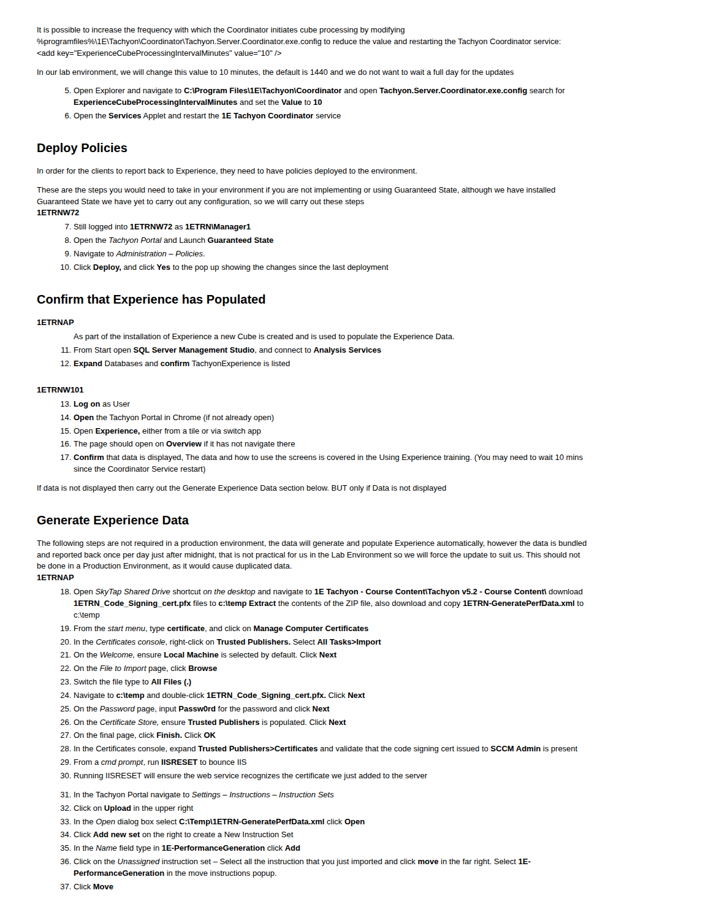It is possible to increase the frequency with which the Coordinator initiates cube processing by modifying %programfiles%\1E\Tachyon\Coordinator\Tachyon.Server.Coordinator.exe.config to reduce the value and restarting the Tachyon Coordinator service:
<add key="ExperienceCubeProcessingIntervalMinutes" value="10" />
In our lab environment, we will change this value to 10 minutes, the default is 1440 and we do not want to wait a full day for the updates
Open Explorer and navigate to C:\Program Files\1E\Tachyon\Coordinator and open Tachyon.Server.Coordinator.exe.config search for ExperienceCubeProcessingIntervalMinutes and set the Value to 10
Open the Services Applet and restart the 1E Tachyon Coordinator service
Deploy Policies
In order for the clients to report back to Experience, they need to have policies deployed to the environment.
These are the steps you would need to take in your environment if you are not implementing or using Guaranteed State, although we have installed Guaranteed State we have yet to carry out any configuration, so we will carry out these steps
1ETRNW72
Still logged into 1ETRNW72 as 1ETRN\Manager1
Open the Tachyon Portal and Launch Guaranteed State
Navigate to Administration – Policies.
Click Deploy, and click Yes to the pop up showing the changes since the last deployment
Confirm that Experience has Populated
1ETRNAP
As part of the installation of Experience a new Cube is created and is used to populate the Experience Data.
From Start open SQL Server Management Studio, and connect to Analysis Services
Expand Databases and confirm TachyonExperience is listed
1ETRNW101
Log on as User
Open the Tachyon Portal in Chrome (if not already open)
Open Experience, either from a tile or via switch app
The page should open on Overview if it has not navigate there
Confirm that data is displayed, The data and how to use the screens is covered in the Using Experience training. (You may need to wait 10 mins since the Coordinator Service restart)
If data is not displayed then carry out the Generate Experience Data section below. BUT only if Data is not displayed
Generate Experience Data
The following steps are not required in a production environment, the data will generate and populate Experience automatically, however the data is bundled and reported back once per day just after midnight, that is not practical for us in the Lab Environment so we will force the update to suit us. This should not be done in a Production Environment, as it would cause duplicated data.
1ETRNAP
Open SkyTap Shared Drive shortcut on the desktop and navigate to 1E Tachyon - Course Content\Tachyon v5.2 - Course Content\ download 1ETRN_Code_Signing_cert.pfx files to c:\temp Extract the contents of the ZIP file, also download and copy 1ETRN-GeneratePerfData.xml to c:\temp
From the start menu, type certificate, and click on Manage Computer Certificates
In the Certificates console, right-click on Trusted Publishers. Select All Tasks>Import
On the Welcome, ensure Local Machine is selected by default. Click Next
On the File to Import page, click Browse
Switch the file type to All Files (.)
Navigate to c:\temp and double-click 1ETRN_Code_Signing_cert.pfx. Click Next
On the Password page, input Passw0rd for the password and click Next
On the Certificate Store, ensure Trusted Publishers is populated. Click Next
On the final page, click Finish. Click OK
In the Certificates console, expand Trusted Publishers>Certificates and validate that the code signing cert issued to SCCM Admin is present
From a cmd prompt, run IISRESET to bounce IIS
Running IISRESET will ensure the web service recognizes the certificate we just added to the server
In the Tachyon Portal navigate to Settings – Instructions – Instruction Sets
Click on Upload in the upper right
In the Open dialog box select C:\Temp\1ETRN-GeneratePerfData.xml click Open
Click Add new set on the right to create a New Instruction Set
In the Name field type in 1E-PerformanceGeneration click Add
Click on the Unassigned instruction set – Select all the instruction that you just imported and click move in the far right. Select 1E-PerformanceGeneration in the move instructions popup.
Click Move